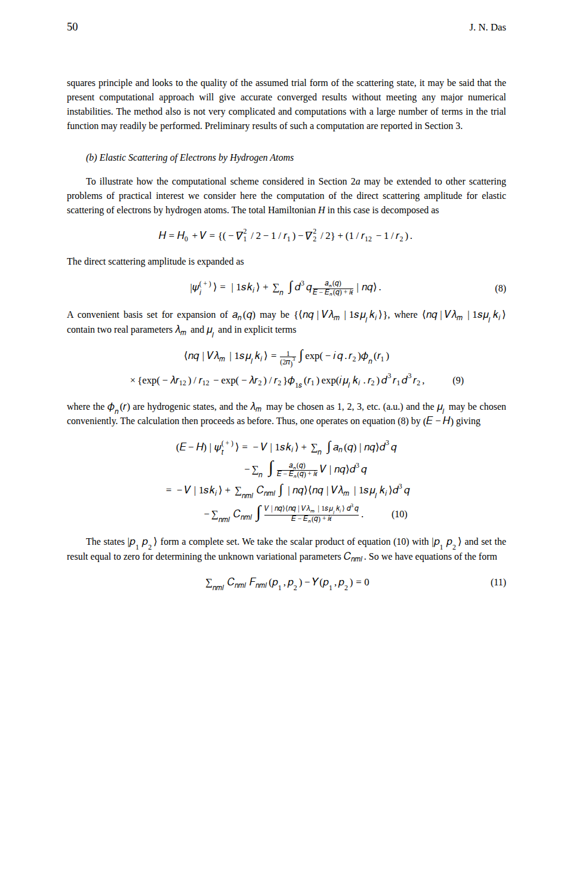50 J. N. Das
squares principle and looks to the quality of the assumed trial form of the scattering state, it may be said that the present computational approach will give accurate converged results without meeting any major numerical instabilities. The method also is not very complicated and computations with a large number of terms in the trial function may readily be performed. Preliminary results of such a computation are reported in Section 3.
(b) Elastic Scattering of Electrons by Hydrogen Atoms
To illustrate how the computational scheme considered in Section 2a may be extended to other scattering problems of practical interest we consider here the computation of the direct scattering amplitude for elastic scattering of electrons by hydrogen atoms. The total Hamiltonian H in this case is decomposed as
H=H0+V= {(−∇12/2−1/r1) −∇22/2} +(1/r12−1/r2).
The direct scattering amplitude is expanded as
|ψi(+)⟩ = |1ski⟩ + ∑n ∫ d3q an(q) E−En(q)+iϵ |nq⟩. (8)
A convenient basis set for expansion of an(q) may be {⟨nq|Vλm|1sμlki⟩}, where ⟨nq|Vλm|1sμlki⟩ contain two real parameters λm and μl and in explicit terms
⟨nq|Vλm|1sμlki⟩ = 1(2π)3 ∫ exp(−iq.r2) ϕn(r1) ×{ exp(−λr12)/r12 − exp(−λr2)/r2 } ϕ1s(r1) exp(iμlki.r2) d3r1 d3r2, (9)
where the ϕn(r) are hydrogenic states, and the λm may be chosen as 1, 2, 3, etc. (a.u.) and the μl may be chosen conveniently. The calculation then proceeds as before. Thus, one operates on equation (8) by (E−H) giving
(E−H) |ψt(+)⟩ = −V|1ski⟩ + ∑n ∫ an(q) |nq⟩ d3q − ∑n ∫ an(q) E−En(q)+iϵ V|nq⟩ d3q = −V|1ski⟩ + ∑nml Cnml ∫ |nq⟩ ⟨nq|Vλm|1sμlki⟩ d3q − ∑nml Cnml ∫ V|nq⟩⟨nq|Vλm|1sμlki⟩d3q E−En(q)+iϵ . (10)
The states |p1p2⟩ form a complete set. We take the scalar product of equation (10) with |p1p2⟩ and set the result equal to zero for determining the unknown variational parameters Cnml. So we have equations of the form
∑nml Cnml Fnml (p1,p2) − Y(p1,p2) =0 (11)